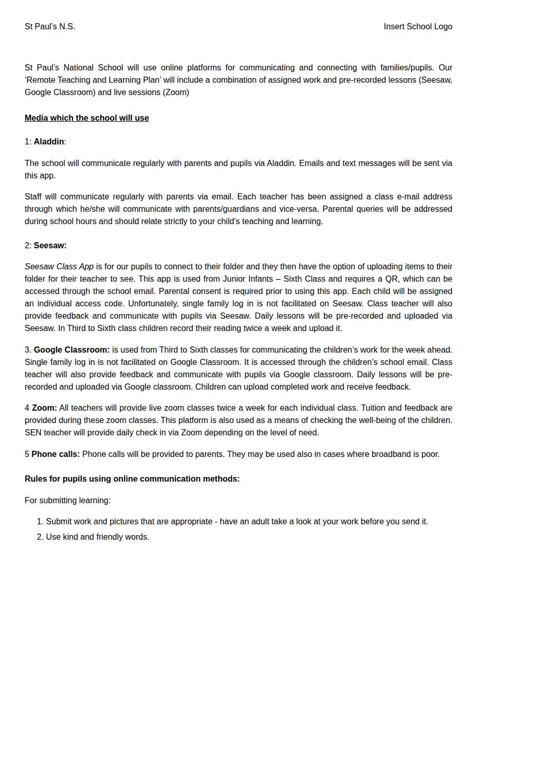St Paul’s N.S.
Insert School Logo
St Paul’s National School will use online platforms for communicating and connecting with families/pupils. Our ‘Remote Teaching and Learning Plan’ will include a combination of assigned work and pre-recorded lessons (Seesaw, Google Classroom) and live sessions (Zoom)
Media which the school will use
1: Aladdin:
The school will communicate regularly with parents and pupils via Aladdin. Emails and text messages will be sent via this app.
Staff will communicate regularly with parents via email. Each teacher has been assigned a class e-mail address through which he/she will communicate with parents/guardians and vice-versa. Parental queries will be addressed during school hours and should relate strictly to your child’s teaching and learning.
2: Seesaw:
Seesaw Class App is for our pupils to connect to their folder and they then have the option of uploading items to their folder for their teacher to see. This app is used from Junior Infants – Sixth Class and requires a QR, which can be accessed through the school email. Parental consent is required prior to using this app. Each child will be assigned an individual access code. Unfortunately, single family log in is not facilitated on Seesaw. Class teacher will also provide feedback and communicate with pupils via Seesaw. Daily lessons will be pre-recorded and uploaded via Seesaw. In Third to Sixth class children record their reading twice a week and upload it.
3. Google Classroom: is used from Third to Sixth classes for communicating the children’s work for the week ahead. Single family log in is not facilitated on Google Classroom. It is accessed through the children’s school email. Class teacher will also provide feedback and communicate with pupils via Google classroom. Daily lessons will be pre-recorded and uploaded via Google classroom. Children can upload completed work and receive feedback.
4 Zoom: All teachers will provide live zoom classes twice a week for each individual class. Tuition and feedback are provided during these zoom classes. This platform is also used as a means of checking the well-being of the children. SEN teacher will provide daily check in via Zoom depending on the level of need.
5 Phone calls: Phone calls will be provided to parents. They may be used also in cases where broadband is poor.
Rules for pupils using online communication methods:
For submitting learning:
Submit work and pictures that are appropriate - have an adult take a look at your work before you send it.
Use kind and friendly words.